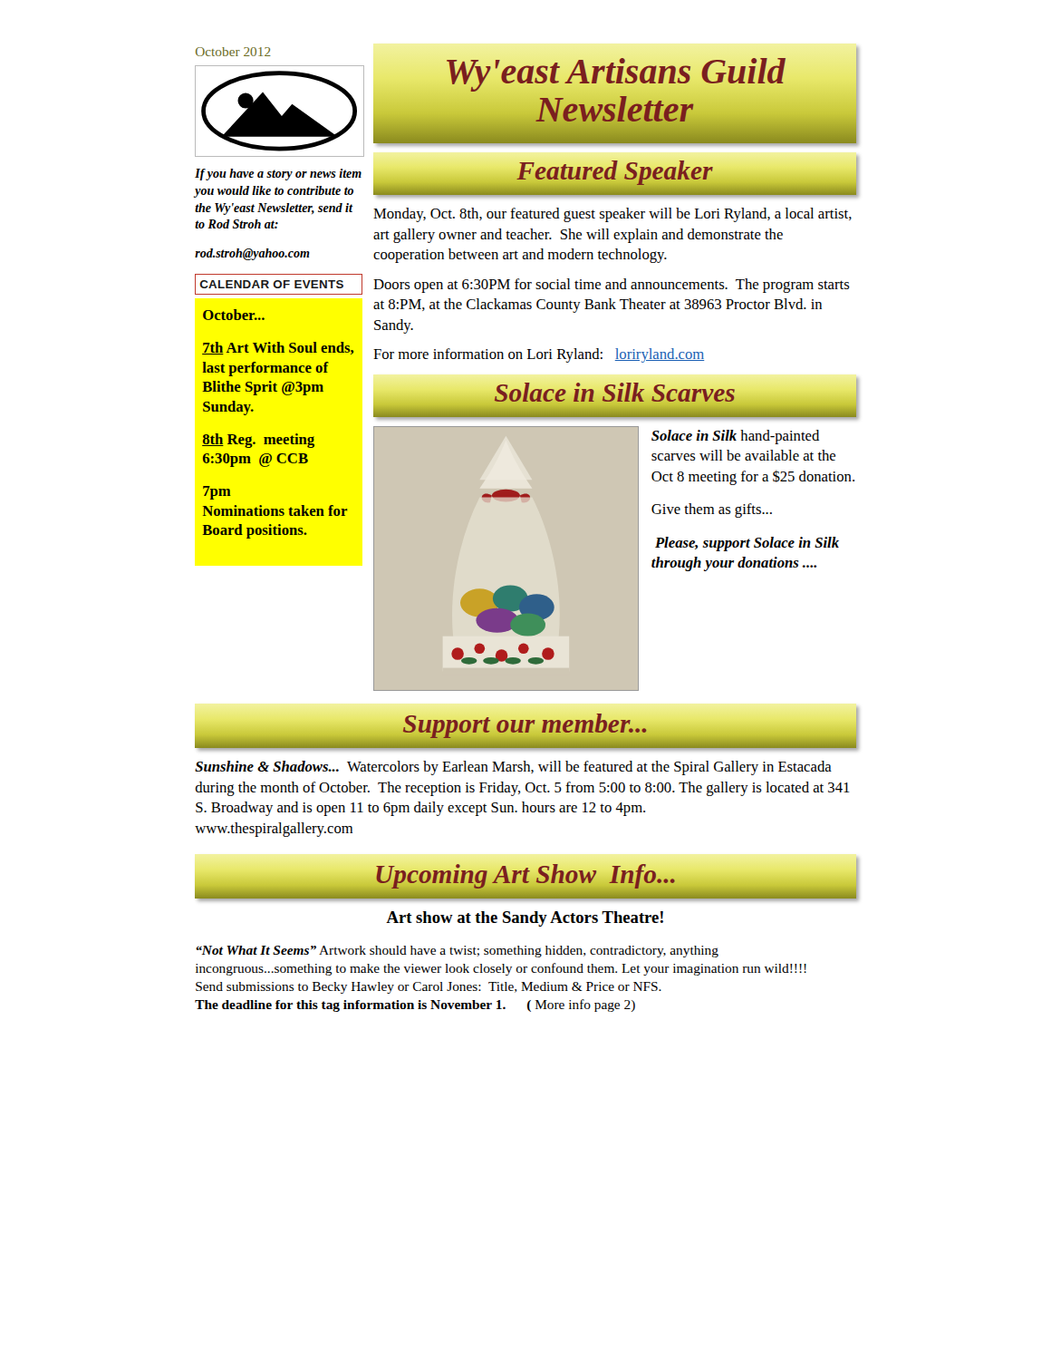October 2012
If you have a story or news item you would like to contribute to the Wy'east Newsletter, send it to Rod Stroh at:
rod.stroh@yahoo.com
CALENDAR OF EVENTS
October...
7th Art With Soul ends, last performance of Blithe Sprit @3pm Sunday.
8th Reg. meeting 6:30pm @ CCB
7pm
Nominations taken for Board positions.
Wy'east Artisans Guild
Newsletter
Featured Speaker
Monday, Oct. 8th, our featured guest speaker will be Lori Ryland, a local artist, art gallery owner and teacher. She will explain and demonstrate the cooperation between art and modern technology.
Doors open at 6:30PM for social time and announcements. The program starts at 8:PM, at the Clackamas County Bank Theater at 38963 Proctor Blvd. in Sandy.
For more information on Lori Ryland: loriryland.com
Solace in Silk Scarves
Solace in Silk hand-painted scarves will be available at the Oct 8 meeting for a $25 donation.
Give them as gifts...
Please, support Solace in Silk through your donations ....
Support our member...
Sunshine & Shadows... Watercolors by Earlean Marsh, will be featured at the Spiral Gallery in Estacada during the month of October. The reception is Friday, Oct. 5 from 5:00 to 8:00. The gallery is located at 341 S. Broadway and is open 11 to 6pm daily except Sun. hours are 12 to 4pm.
www.thespiralgallery.com
Upcoming Art Show Info...
Art show at the Sandy Actors Theatre!
“Not What It Seems” Artwork should have a twist; something hidden, contradictory, anything incongruous...something to make the viewer look closely or confound them. Let your imagination run wild!!!!
Send submissions to Becky Hawley or Carol Jones: Title, Medium & Price or NFS.
The deadline for this tag information is November 1. ( More info page 2)